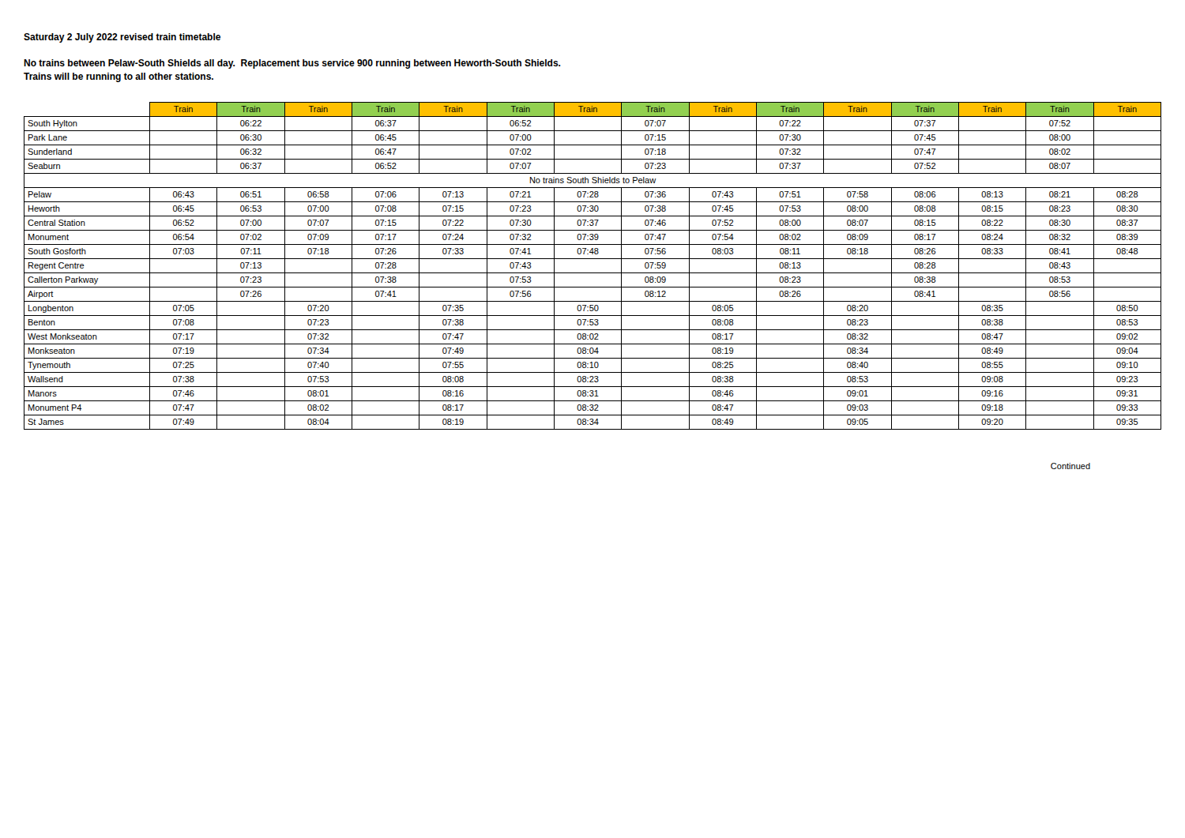Saturday 2 July 2022 revised train timetable
No trains between Pelaw-South Shields all day. Replacement bus service 900 running between Heworth-South Shields.
Trains will be running to all other stations.
| | Train | Train | Train | Train | Train | Train | Train | Train | Train | Train | Train | Train | Train | Train | Train |
| --- | --- | --- | --- | --- | --- | --- | --- | --- | --- | --- | --- | --- | --- | --- | --- |
| South Hylton | | 06:22 | | 06:37 | | 06:52 | | 07:07 | | 07:22 | | 07:37 | | 07:52 | |
| Park Lane | | 06:30 | | 06:45 | | 07:00 | | 07:15 | | 07:30 | | 07:45 | | 08:00 | |
| Sunderland | | 06:32 | | 06:47 | | 07:02 | | 07:18 | | 07:32 | | 07:47 | | 08:02 | |
| Seaburn | | 06:37 | | 06:52 | | 07:07 | | 07:23 | | 07:37 | | 07:52 | | 08:07 | |
| No trains South Shields to Pelaw |
| Pelaw | 06:43 | 06:51 | 06:58 | 07:06 | 07:13 | 07:21 | 07:28 | 07:36 | 07:43 | 07:51 | 07:58 | 08:06 | 08:13 | 08:21 | 08:28 |
| Heworth | 06:45 | 06:53 | 07:00 | 07:08 | 07:15 | 07:23 | 07:30 | 07:38 | 07:45 | 07:53 | 08:00 | 08:08 | 08:15 | 08:23 | 08:30 |
| Central Station | 06:52 | 07:00 | 07:07 | 07:15 | 07:22 | 07:30 | 07:37 | 07:46 | 07:52 | 08:00 | 08:07 | 08:15 | 08:22 | 08:30 | 08:37 |
| Monument | 06:54 | 07:02 | 07:09 | 07:17 | 07:24 | 07:32 | 07:39 | 07:47 | 07:54 | 08:02 | 08:09 | 08:17 | 08:24 | 08:32 | 08:39 |
| South Gosforth | 07:03 | 07:11 | 07:18 | 07:26 | 07:33 | 07:41 | 07:48 | 07:56 | 08:03 | 08:11 | 08:18 | 08:26 | 08:33 | 08:41 | 08:48 |
| Regent Centre | | 07:13 | | 07:28 | | 07:43 | | 07:59 | | 08:13 | | 08:28 | | 08:43 | |
| Callerton Parkway | | 07:23 | | 07:38 | | 07:53 | | 08:09 | | 08:23 | | 08:38 | | 08:53 | |
| Airport | | 07:26 | | 07:41 | | 07:56 | | 08:12 | | 08:26 | | 08:41 | | 08:56 | |
| Longbenton | 07:05 | | 07:20 | | 07:35 | | 07:50 | | 08:05 | | 08:20 | | 08:35 | | 08:50 |
| Benton | 07:08 | | 07:23 | | 07:38 | | 07:53 | | 08:08 | | 08:23 | | 08:38 | | 08:53 |
| West Monkseaton | 07:17 | | 07:32 | | 07:47 | | 08:02 | | 08:17 | | 08:32 | | 08:47 | | 09:02 |
| Monkseaton | 07:19 | | 07:34 | | 07:49 | | 08:04 | | 08:19 | | 08:34 | | 08:49 | | 09:04 |
| Tynemouth | 07:25 | | 07:40 | | 07:55 | | 08:10 | | 08:25 | | 08:40 | | 08:55 | | 09:10 |
| Wallsend | 07:38 | | 07:53 | | 08:08 | | 08:23 | | 08:38 | | 08:53 | | 09:08 | | 09:23 |
| Manors | 07:46 | | 08:01 | | 08:16 | | 08:31 | | 08:46 | | 09:01 | | 09:16 | | 09:31 |
| Monument P4 | 07:47 | | 08:02 | | 08:17 | | 08:32 | | 08:47 | | 09:03 | | 09:18 | | 09:33 |
| St James | 07:49 | | 08:04 | | 08:19 | | 08:34 | | 08:49 | | 09:05 | | 09:20 | | 09:35 |
Continued